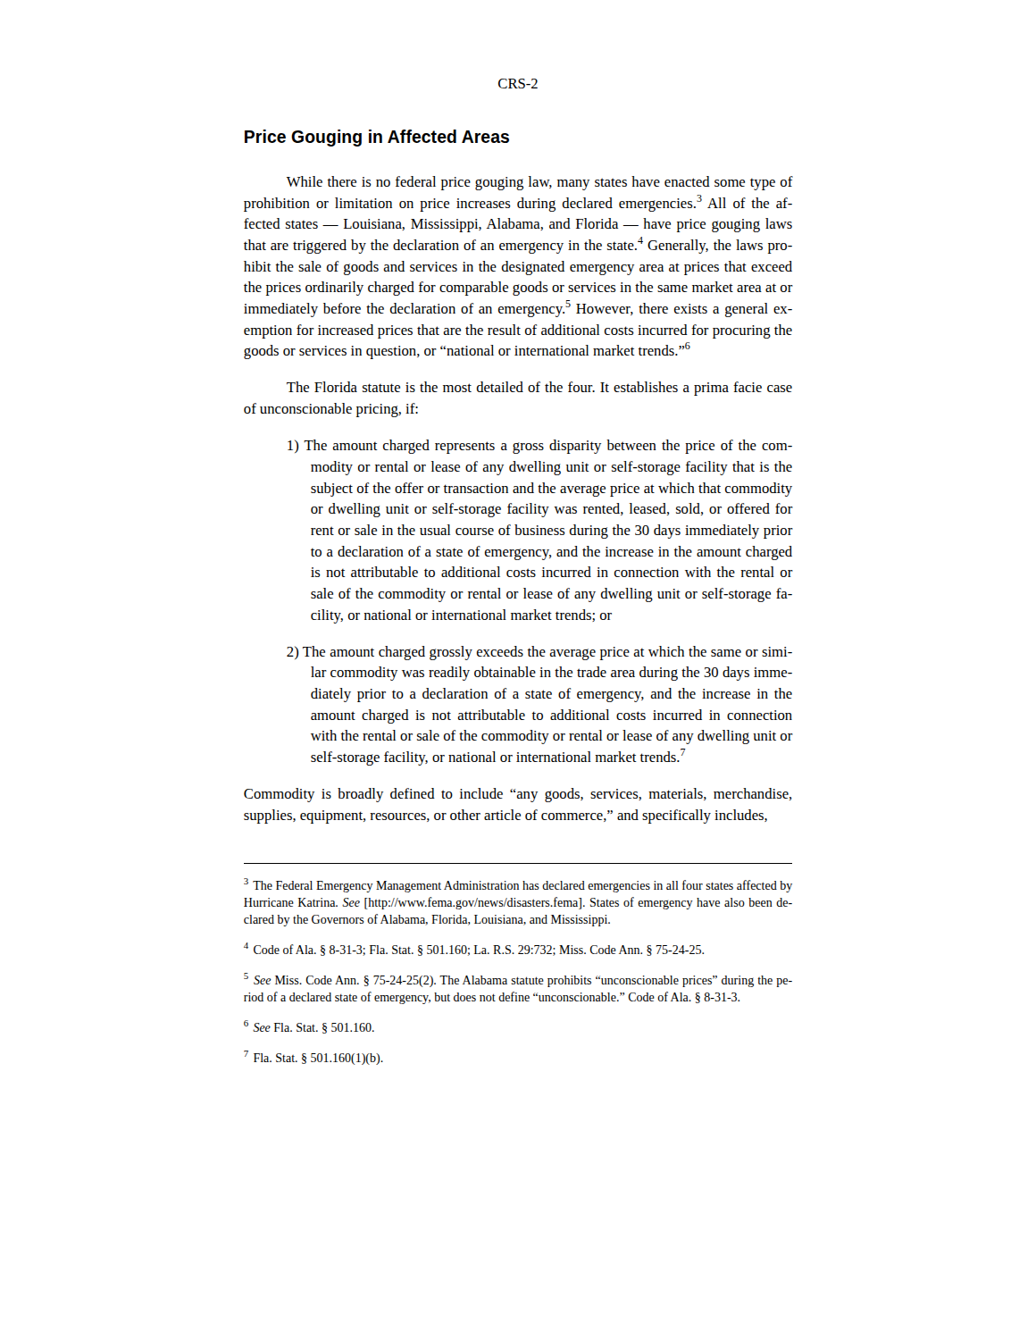CRS-2
Price Gouging in Affected Areas
While there is no federal price gouging law, many states have enacted some type of prohibition or limitation on price increases during declared emergencies.3 All of the affected states — Louisiana, Mississippi, Alabama, and Florida — have price gouging laws that are triggered by the declaration of an emergency in the state.4 Generally, the laws prohibit the sale of goods and services in the designated emergency area at prices that exceed the prices ordinarily charged for comparable goods or services in the same market area at or immediately before the declaration of an emergency.5 However, there exists a general exemption for increased prices that are the result of additional costs incurred for procuring the goods or services in question, or “national or international market trends.”6
The Florida statute is the most detailed of the four. It establishes a prima facie case of unconscionable pricing, if:
1) The amount charged represents a gross disparity between the price of the commodity or rental or lease of any dwelling unit or self-storage facility that is the subject of the offer or transaction and the average price at which that commodity or dwelling unit or self-storage facility was rented, leased, sold, or offered for rent or sale in the usual course of business during the 30 days immediately prior to a declaration of a state of emergency, and the increase in the amount charged is not attributable to additional costs incurred in connection with the rental or sale of the commodity or rental or lease of any dwelling unit or self-storage facility, or national or international market trends; or
2) The amount charged grossly exceeds the average price at which the same or similar commodity was readily obtainable in the trade area during the 30 days immediately prior to a declaration of a state of emergency, and the increase in the amount charged is not attributable to additional costs incurred in connection with the rental or sale of the commodity or rental or lease of any dwelling unit or self-storage facility, or national or international market trends.7
Commodity is broadly defined to include “any goods, services, materials, merchandise, supplies, equipment, resources, or other article of commerce,” and specifically includes,
3 The Federal Emergency Management Administration has declared emergencies in all four states affected by Hurricane Katrina. See [http://www.fema.gov/news/disasters.fema]. States of emergency have also been declared by the Governors of Alabama, Florida, Louisiana, and Mississippi.
4 Code of Ala. § 8-31-3; Fla. Stat. § 501.160; La. R.S. 29:732; Miss. Code Ann. § 75-24-25.
5 See Miss. Code Ann. § 75-24-25(2). The Alabama statute prohibits “unconscionable prices” during the period of a declared state of emergency, but does not define “unconscionable.” Code of Ala. § 8-31-3.
6 See Fla. Stat. § 501.160.
7 Fla. Stat. § 501.160(1)(b).